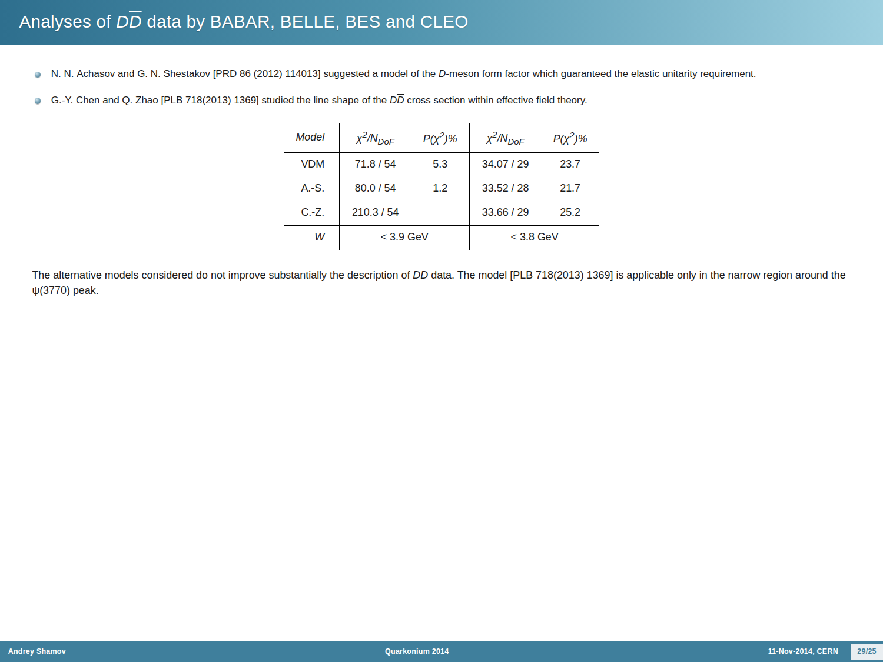Analyses of DD data by BABAR, BELLE, BES and CLEO
N. N. Achasov and G. N. Shestakov [PRD 86 (2012) 114013] suggested a model of the D-meson form factor which guaranteed the elastic unitarity requirement.
G.-Y. Chen and Q. Zhao [PLB 718(2013) 1369] studied the line shape of the DD cross section within effective field theory.
| Model | χ 2 / N DoF | P (χ 2 )% | χ 2 / N DoF | P (χ 2 )% |
| --- | --- | --- | --- | --- |
| VDM | 71.8 / 54 | 5.3 | 34.07 / 29 | 23.7 |
| A.-S. | 80.0 / 54 | 1.2 | 33.52 / 28 | 21.7 |
| C.-Z. | 210.3 / 54 | | 33.66 / 29 | 25.2 |
| W | < 3.9 GeV | < 3.8 GeV |
The alternative models considered do not improve substantially the description of DD data. The model [PLB 718(2013) 1369] is applicable only in the narrow region around the ψ(3770) peak.
Andrey Shamov
Quarkonium 2014
11-Nov-2014, CERN
29/25